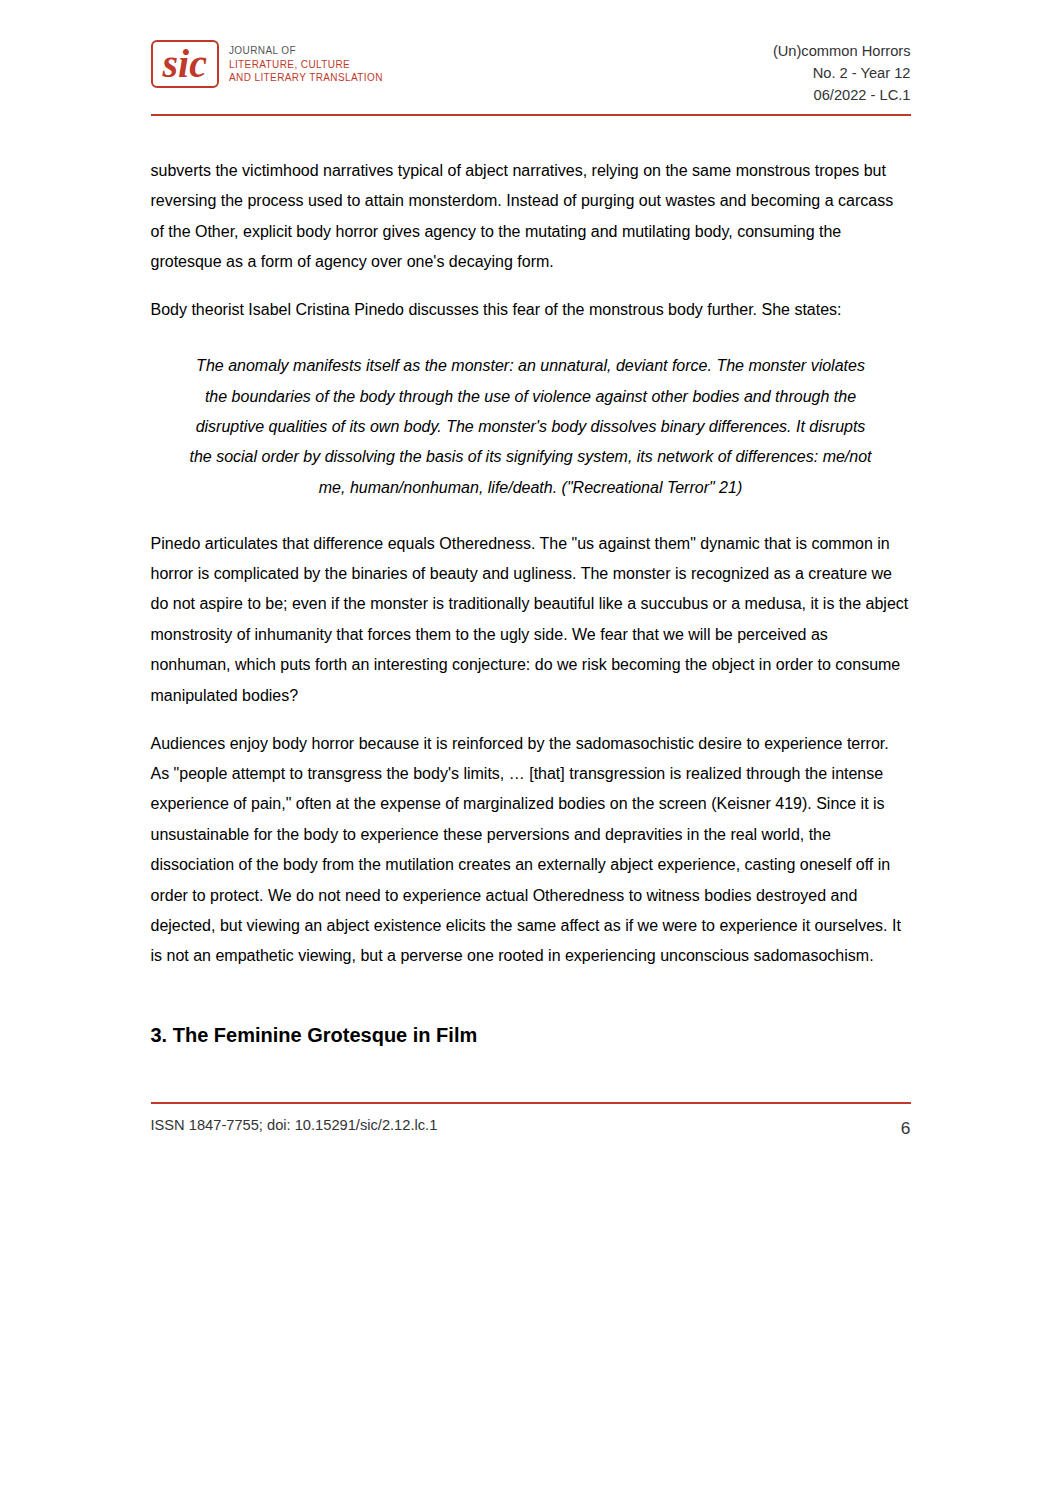sic
Journal of
Literature, Culture
and Literary Translation
(Un)common Horrors
No. 2 - Year 12
06/2022 - LC.1
subverts the victimhood narratives typical of abject narratives, relying on the same monstrous tropes but reversing the process used to attain monsterdom. Instead of purging out wastes and becoming a carcass of the Other, explicit body horror gives agency to the mutating and mutilating body, consuming the grotesque as a form of agency over one's decaying form.
Body theorist Isabel Cristina Pinedo discusses this fear of the monstrous body further. She states:
The anomaly manifests itself as the monster: an unnatural, deviant force. The monster violates the boundaries of the body through the use of violence against other bodies and through the disruptive qualities of its own body. The monster's body dissolves binary differences. It disrupts the social order by dissolving the basis of its signifying system, its network of differences: me/not me, human/nonhuman, life/death. ("Recreational Terror" 21)
Pinedo articulates that difference equals Otheredness. The "us against them" dynamic that is common in horror is complicated by the binaries of beauty and ugliness. The monster is recognized as a creature we do not aspire to be; even if the monster is traditionally beautiful like a succubus or a medusa, it is the abject monstrosity of inhumanity that forces them to the ugly side. We fear that we will be perceived as nonhuman, which puts forth an interesting conjecture: do we risk becoming the object in order to consume manipulated bodies?
Audiences enjoy body horror because it is reinforced by the sadomasochistic desire to experience terror. As "people attempt to transgress the body's limits, … [that] transgression is realized through the intense experience of pain," often at the expense of marginalized bodies on the screen (Keisner 419). Since it is unsustainable for the body to experience these perversions and depravities in the real world, the dissociation of the body from the mutilation creates an externally abject experience, casting oneself off in order to protect. We do not need to experience actual Otheredness to witness bodies destroyed and dejected, but viewing an abject existence elicits the same affect as if we were to experience it ourselves. It is not an empathetic viewing, but a perverse one rooted in experiencing unconscious sadomasochism.
3. The Feminine Grotesque in Film
ISSN 1847-7755; doi: 10.15291/sic/2.12.lc.1
6